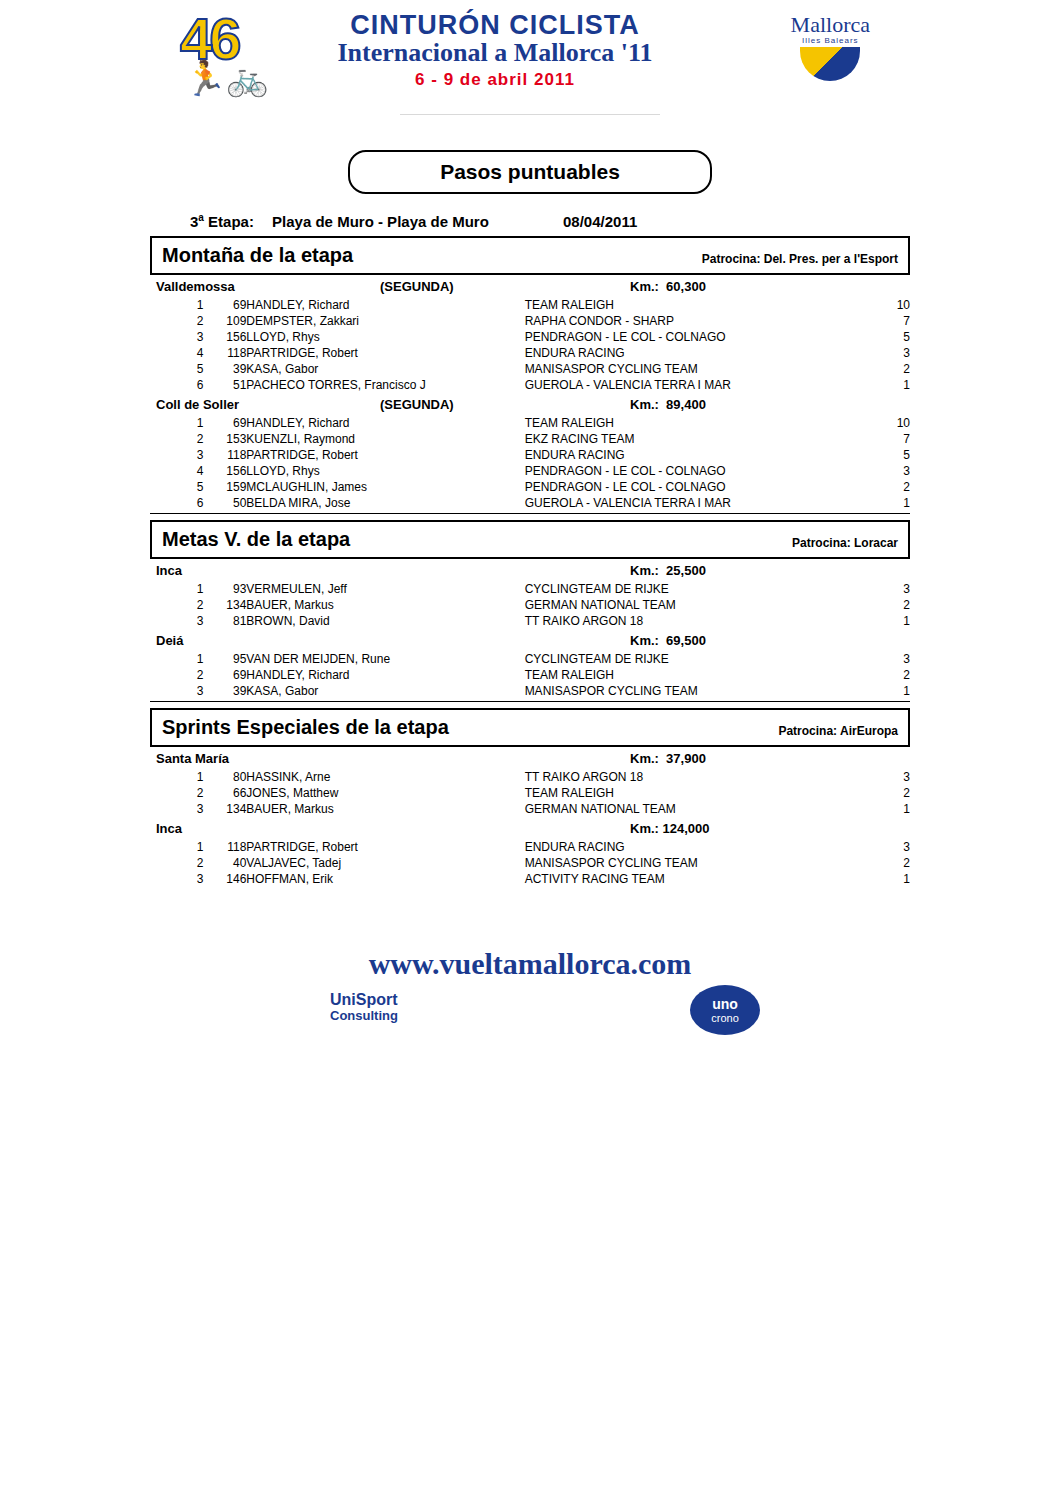46
🏃🚲
CINTURÓN CICLISTA
Internacional a Mallorca '11
6 - 9 de abril 2011
Mallorca
Illes Balears
Pasos puntuables
3a Etapa: Playa de Muro - Playa de Muro 08/04/2011
Montaña de la etapa Patrocina: Del. Pres. per a l'Esport
Valldemossa (SEGUNDA) Km.: 60,300
| 1 | 69 | HANDLEY, Richard | TEAM RALEIGH | 10 |
| 2 | 109 | DEMPSTER, Zakkari | RAPHA CONDOR - SHARP | 7 |
| 3 | 156 | LLOYD, Rhys | PENDRAGON - LE COL - COLNAGO | 5 |
| 4 | 118 | PARTRIDGE, Robert | ENDURA RACING | 3 |
| 5 | 39 | KASA, Gabor | MANISASPOR CYCLING TEAM | 2 |
| 6 | 51 | PACHECO TORRES, Francisco J | GUEROLA - VALENCIA TERRA I MAR | 1 |
Coll de Soller (SEGUNDA) Km.: 89,400
| 1 | 69 | HANDLEY, Richard | TEAM RALEIGH | 10 |
| 2 | 153 | KUENZLI, Raymond | EKZ RACING TEAM | 7 |
| 3 | 118 | PARTRIDGE, Robert | ENDURA RACING | 5 |
| 4 | 156 | LLOYD, Rhys | PENDRAGON - LE COL - COLNAGO | 3 |
| 5 | 159 | MCLAUGHLIN, James | PENDRAGON - LE COL - COLNAGO | 2 |
| 6 | 50 | BELDA MIRA, Jose | GUEROLA - VALENCIA TERRA I MAR | 1 |
Metas V. de la etapa Patrocina: Loracar
Inca Km.: 25,500
| 1 | 93 | VERMEULEN, Jeff | CYCLINGTEAM DE RIJKE | 3 |
| 2 | 134 | BAUER, Markus | GERMAN NATIONAL TEAM | 2 |
| 3 | 81 | BROWN, David | TT RAIKO ARGON 18 | 1 |
Deiá Km.: 69,500
| 1 | 95 | VAN DER MEIJDEN, Rune | CYCLINGTEAM DE RIJKE | 3 |
| 2 | 69 | HANDLEY, Richard | TEAM RALEIGH | 2 |
| 3 | 39 | KASA, Gabor | MANISASPOR CYCLING TEAM | 1 |
Sprints Especiales de la etapa Patrocina: AirEuropa
Santa María Km.: 37,900
| 1 | 80 | HASSINK, Arne | TT RAIKO ARGON 18 | 3 |
| 2 | 66 | JONES, Matthew | TEAM RALEIGH | 2 |
| 3 | 134 | BAUER, Markus | GERMAN NATIONAL TEAM | 1 |
Inca Km.: 124,000
| 1 | 118 | PARTRIDGE, Robert | ENDURA RACING | 3 |
| 2 | 40 | VALJAVEC, Tadej | MANISASPOR CYCLING TEAM | 2 |
| 3 | 146 | HOFFMAN, Erik | ACTIVITY RACING TEAM | 1 |
www.vueltamallorca.com
UniSport
Consulting
uno
crono